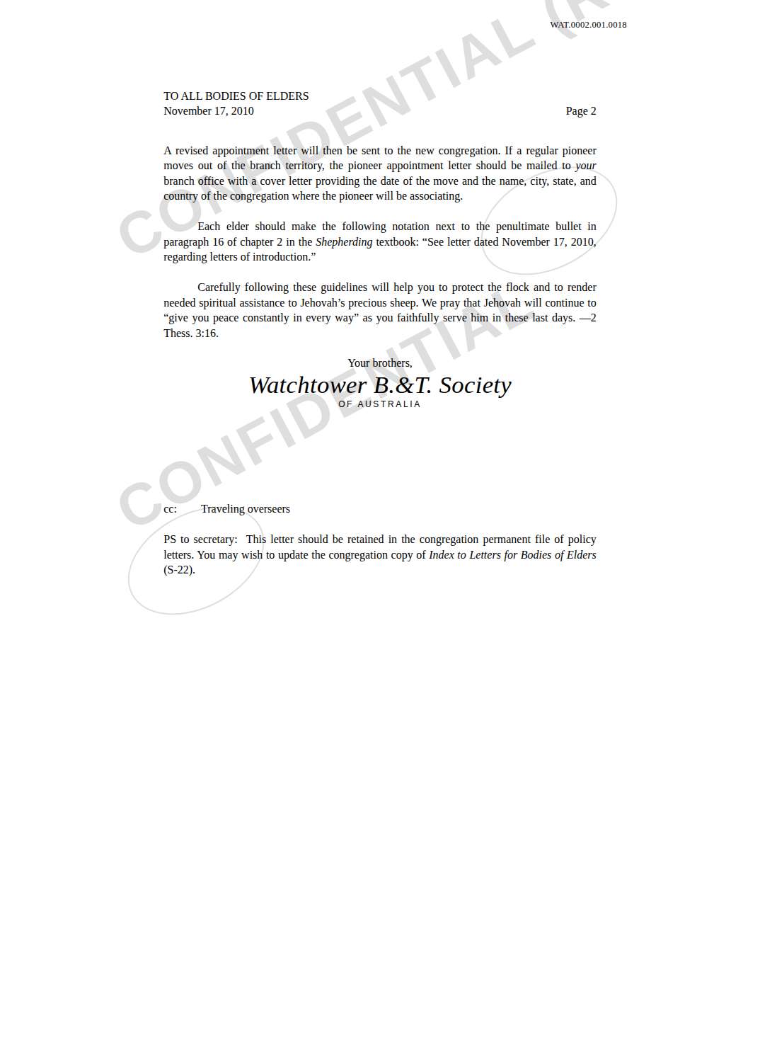WAT.0002.001.0018
TO ALL BODIES OF ELDERS
November 17, 2010 Page 2
A revised appointment letter will then be sent to the new congregation. If a regular pioneer moves out of the branch territory, the pioneer appointment letter should be mailed to your branch office with a cover letter providing the date of the move and the name, city, state, and country of the congregation where the pioneer will be associating.
Each elder should make the following notation next to the penultimate bullet in paragraph 16 of chapter 2 in the Shepherding textbook: “See letter dated November 17, 2010, regarding letters of introduction.”
Carefully following these guidelines will help you to protect the flock and to render needed spiritual assistance to Jehovah’s precious sheep. We pray that Jehovah will continue to “give you peace constantly in every way” as you faithfully serve him in these last days. —2 Thess. 3:16.
Your brothers,
Watchtower B.&T. Society
of Australia
cc: Traveling overseers
PS to secretary: This letter should be retained in the congregation permanent file of policy letters. You may wish to update the congregation copy of Index to Letters for Bodies of Elders (S-22).
CONFIDENTIAL (RC) CONFIDENTIAL